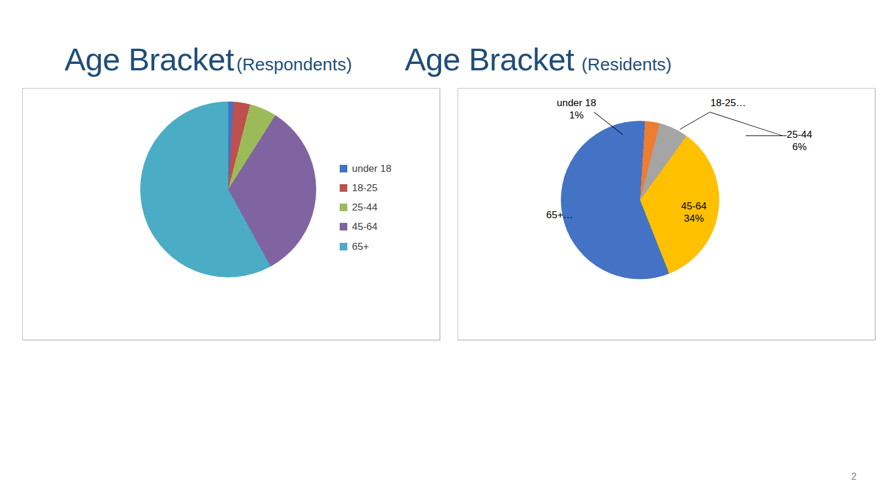Age Bracket (Respondents)
Age Bracket (Residents)
under 18
18-25
25-44
45-64
65+
under 18
1%
18-25…
25-44
6%
45-64
34%
65+…
2